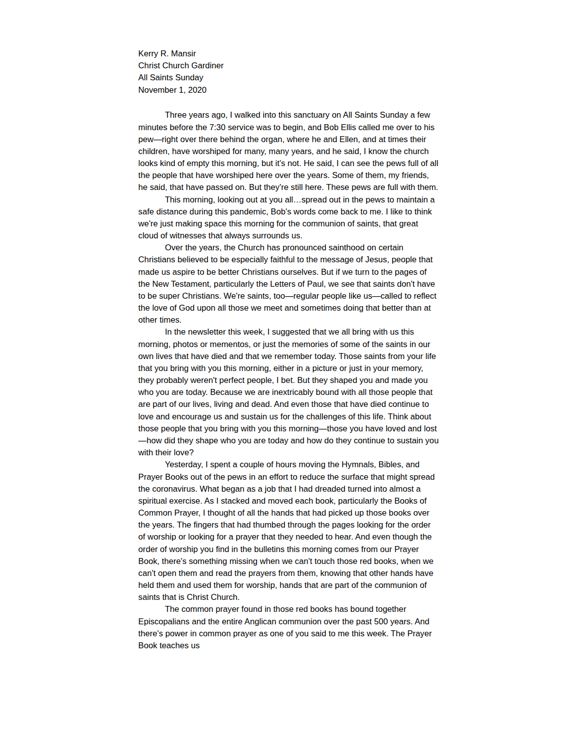Kerry R. Mansir
Christ Church Gardiner
All Saints Sunday
November 1, 2020
Three years ago, I walked into this sanctuary on All Saints Sunday a few minutes before the 7:30 service was to begin, and Bob Ellis called me over to his pew—right over there behind the organ, where he and Ellen, and at times their children, have worshiped for many, many years, and he said, I know the church looks kind of empty this morning, but it's not. He said, I can see the pews full of all the people that have worshiped here over the years. Some of them, my friends, he said, that have passed on. But they're still here. These pews are full with them.
This morning, looking out at you all…spread out in the pews to maintain a safe distance during this pandemic, Bob's words come back to me. I like to think we're just making space this morning for the communion of saints, that great cloud of witnesses that always surrounds us.
Over the years, the Church has pronounced sainthood on certain Christians believed to be especially faithful to the message of Jesus, people that made us aspire to be better Christians ourselves. But if we turn to the pages of the New Testament, particularly the Letters of Paul, we see that saints don't have to be super Christians. We're saints, too—regular people like us—called to reflect the love of God upon all those we meet and sometimes doing that better than at other times.
In the newsletter this week, I suggested that we all bring with us this morning, photos or mementos, or just the memories of some of the saints in our own lives that have died and that we remember today. Those saints from your life that you bring with you this morning, either in a picture or just in your memory, they probably weren't perfect people, I bet. But they shaped you and made you who you are today. Because we are inextricably bound with all those people that are part of our lives, living and dead. And even those that have died continue to love and encourage us and sustain us for the challenges of this life. Think about those people that you bring with you this morning—those you have loved and lost—how did they shape who you are today and how do they continue to sustain you with their love?
Yesterday, I spent a couple of hours moving the Hymnals, Bibles, and Prayer Books out of the pews in an effort to reduce the surface that might spread the coronavirus. What began as a job that I had dreaded turned into almost a spiritual exercise. As I stacked and moved each book, particularly the Books of Common Prayer, I thought of all the hands that had picked up those books over the years. The fingers that had thumbed through the pages looking for the order of worship or looking for a prayer that they needed to hear. And even though the order of worship you find in the bulletins this morning comes from our Prayer Book, there's something missing when we can't touch those red books, when we can't open them and read the prayers from them, knowing that other hands have held them and used them for worship, hands that are part of the communion of saints that is Christ Church.
The common prayer found in those red books has bound together Episcopalians and the entire Anglican communion over the past 500 years. And there's power in common prayer as one of you said to me this week. The Prayer Book teaches us